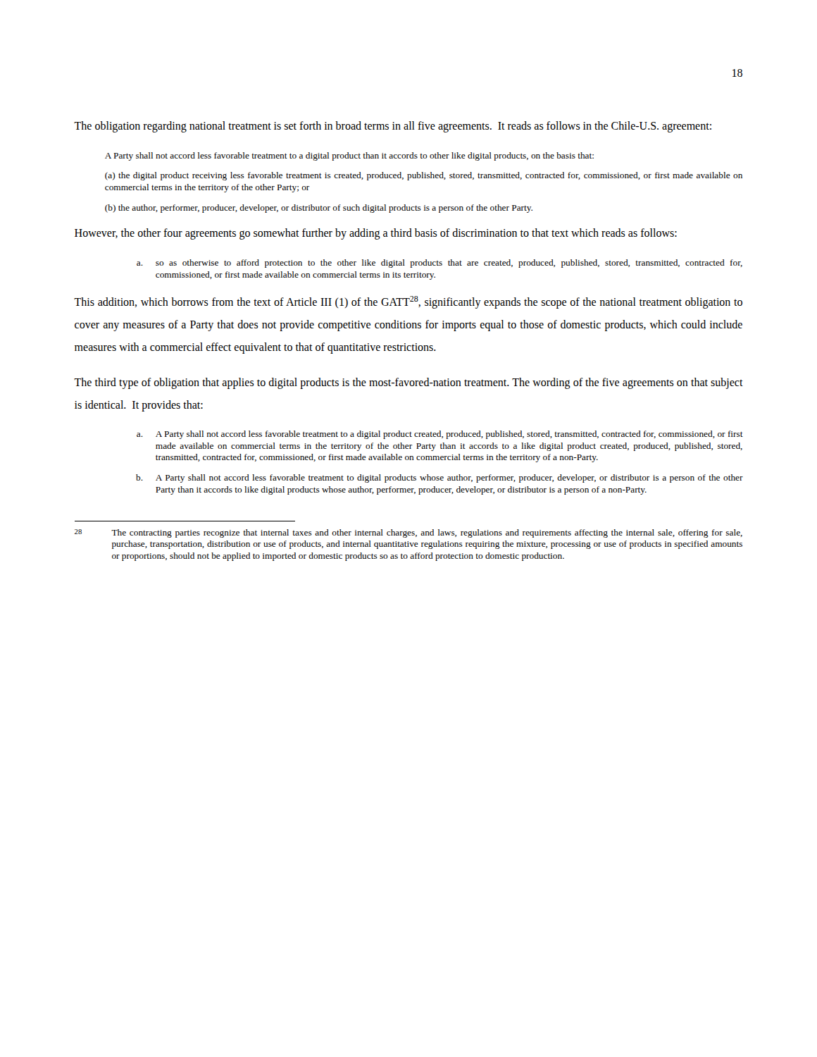18
The obligation regarding national treatment is set forth in broad terms in all five agreements. It reads as follows in the Chile-U.S. agreement:
A Party shall not accord less favorable treatment to a digital product than it accords to other like digital products, on the basis that:
(a) the digital product receiving less favorable treatment is created, produced, published, stored, transmitted, contracted for, commissioned, or first made available on commercial terms in the territory of the other Party; or
(b) the author, performer, producer, developer, or distributor of such digital products is a person of the other Party.
However, the other four agreements go somewhat further by adding a third basis of discrimination to that text which reads as follows:
so as otherwise to afford protection to the other like digital products that are created, produced, published, stored, transmitted, contracted for, commissioned, or first made available on commercial terms in its territory.
This addition, which borrows from the text of Article III (1) of the GATT28, significantly expands the scope of the national treatment obligation to cover any measures of a Party that does not provide competitive conditions for imports equal to those of domestic products, which could include measures with a commercial effect equivalent to that of quantitative restrictions.
The third type of obligation that applies to digital products is the most-favored-nation treatment. The wording of the five agreements on that subject is identical. It provides that:
A Party shall not accord less favorable treatment to a digital product created, produced, published, stored, transmitted, contracted for, commissioned, or first made available on commercial terms in the territory of the other Party than it accords to a like digital product created, produced, published, stored, transmitted, contracted for, commissioned, or first made available on commercial terms in the territory of a non-Party.
A Party shall not accord less favorable treatment to digital products whose author, performer, producer, developer, or distributor is a person of the other Party than it accords to like digital products whose author, performer, producer, developer, or distributor is a person of a non-Party.
28
The contracting parties recognize that internal taxes and other internal charges, and laws, regulations and requirements affecting the internal sale, offering for sale, purchase, transportation, distribution or use of products, and internal quantitative regulations requiring the mixture, processing or use of products in specified amounts or proportions, should not be applied to imported or domestic products so as to afford protection to domestic production.